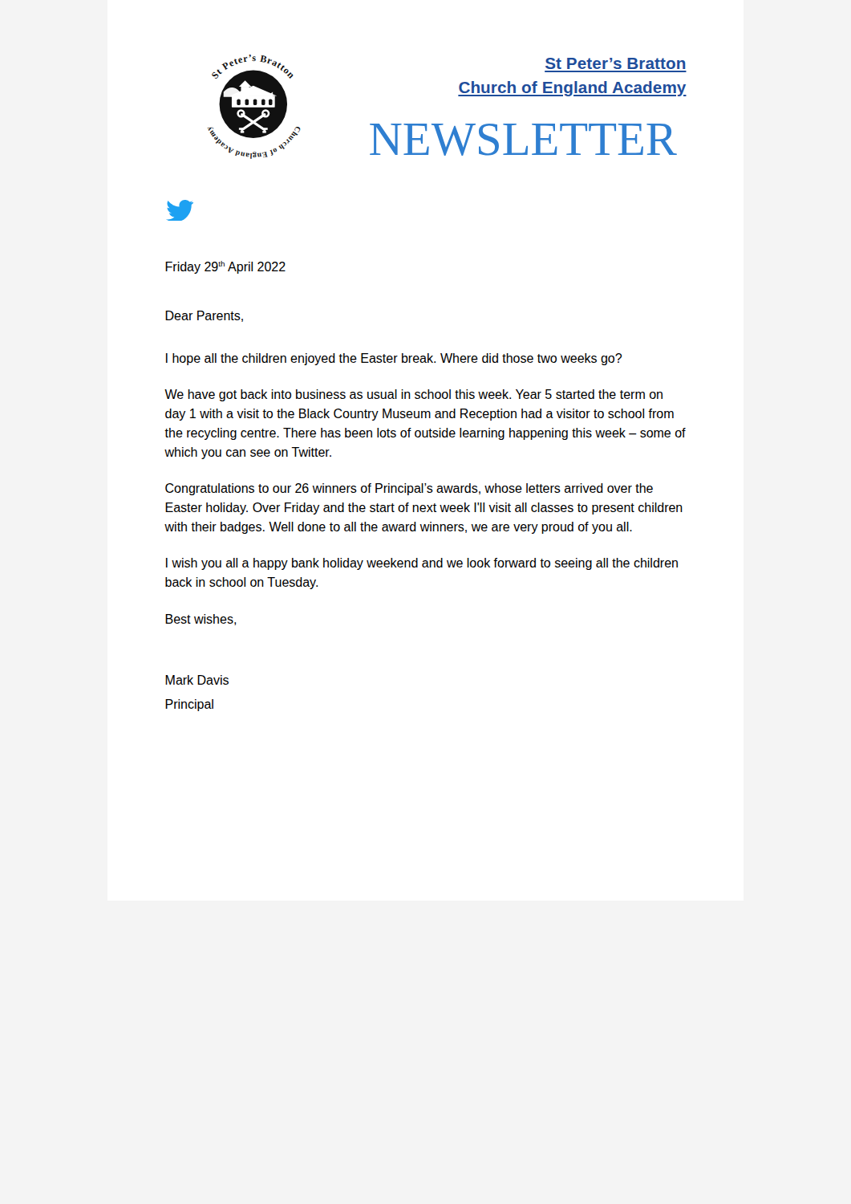St Peter’s Bratton Church of England Academy
St Peter’s Bratton
Church of England Academy
NEWSLETTER
Friday 29th April 2022
Dear Parents,
I hope all the children enjoyed the Easter break. Where did those two weeks go?
We have got back into business as usual in school this week. Year 5 started the term on day 1 with a visit to the Black Country Museum and Reception had a visitor to school from the recycling centre. There has been lots of outside learning happening this week – some of which you can see on Twitter.
Congratulations to our 26 winners of Principal’s awards, whose letters arrived over the Easter holiday. Over Friday and the start of next week I'll visit all classes to present children with their badges. Well done to all the award winners, we are very proud of you all.
I wish you all a happy bank holiday weekend and we look forward to seeing all the children back in school on Tuesday.
Best wishes,
Mark Davis
Principal